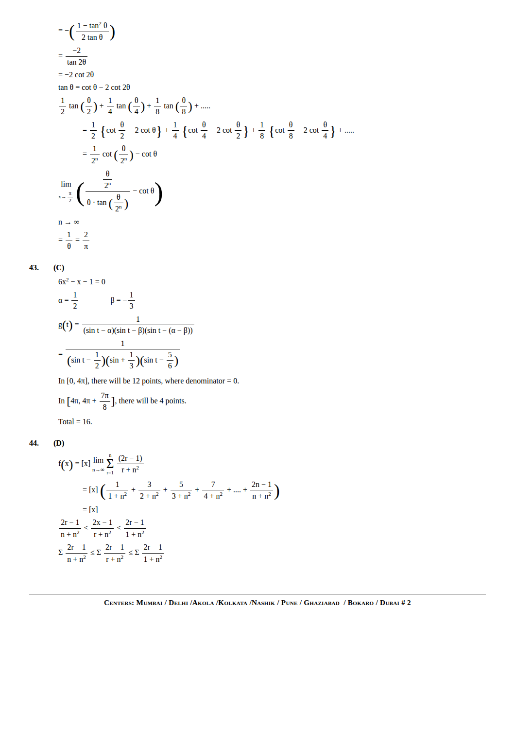= −(1 − tan2 θ 2 tan θ)
= −2 tan 2θ
= −2 cot 2θ
tan θ = cot θ − 2 cot 2θ
12 tan (θ 2) + 14 tan (θ 4) + 18 tan (θ 8) + .....
= 12 {cot θ 2 − 2 cot θ} + 14 {cot θ 4 − 2 cot θ 2} + 18 {cot θ 8 − 2 cot θ 4} + .....
= 12n cot (θ 2n) − cot θ
lim x→π 2 (θ 2n θ · tan (θ 2n) − cot θ)
n → ∞
= 1 θ = 2 π
43.(C)
6x2 − x − 1 = 0
α = 12 β = −13
g(t) = 1(sin t − α)(sin t − β)(sin t − (α − β))
= 1(sin t − 12)(sin + 13)(sin t − 56)
In [0, 4π], there will be 12 points, where denominator = 0.
In [4π, 4π + 7π 8], there will be 4 points.
Total = 16.
44.(D)
f(x) = [x] lim n→∞ nΣr=1 (2r − 1) r + n2
= [x] (11 + n2 + 32 + n2 + 53 + n2 + 74 + n2 + .... + 2n − 1 n + n2)
= [x]
2r − 1 n + n2 ≤ 2x − 1 r + n2 ≤ 2r − 11 + n2
Σ 2r − 1 n + n2 ≤ Σ 2r − 1 r + n2 ≤ Σ 2r − 11 + n2
Centers: Mumbai / Delhi /Akola /Kolkata /Nashik / Pune / Ghaziabad / Bokaro / Dubai # 2